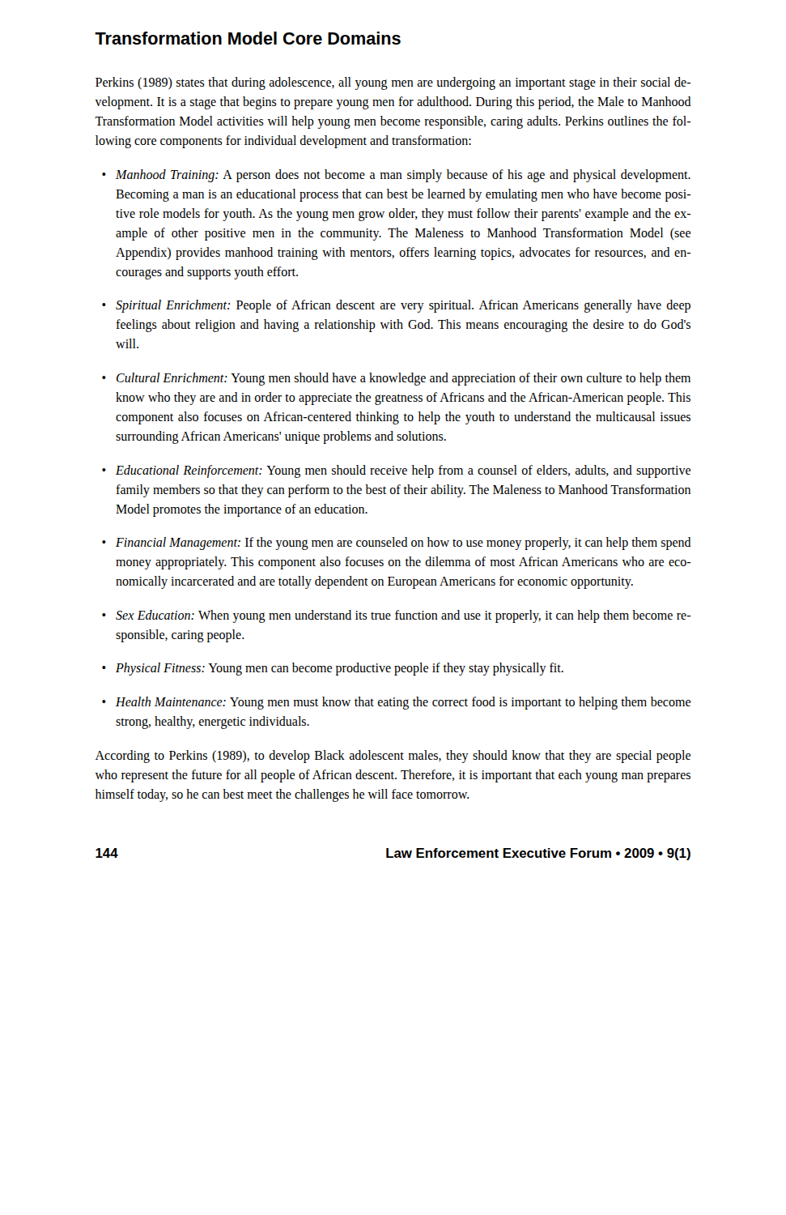Transformation Model Core Domains
Perkins (1989) states that during adolescence, all young men are undergoing an important stage in their social development. It is a stage that begins to prepare young men for adulthood. During this period, the Male to Manhood Transformation Model activities will help young men become responsible, caring adults. Perkins outlines the following core components for individual development and transformation:
Manhood Training: A person does not become a man simply because of his age and physical development. Becoming a man is an educational process that can best be learned by emulating men who have become positive role models for youth. As the young men grow older, they must follow their parents' example and the example of other positive men in the community. The Maleness to Manhood Transformation Model (see Appendix) provides manhood training with mentors, offers learning topics, advocates for resources, and encourages and supports youth effort.
Spiritual Enrichment: People of African descent are very spiritual. African Americans generally have deep feelings about religion and having a relationship with God. This means encouraging the desire to do God's will.
Cultural Enrichment: Young men should have a knowledge and appreciation of their own culture to help them know who they are and in order to appreciate the greatness of Africans and the African-American people. This component also focuses on African-centered thinking to help the youth to understand the multicausal issues surrounding African Americans' unique problems and solutions.
Educational Reinforcement: Young men should receive help from a counsel of elders, adults, and supportive family members so that they can perform to the best of their ability. The Maleness to Manhood Transformation Model promotes the importance of an education.
Financial Management: If the young men are counseled on how to use money properly, it can help them spend money appropriately. This component also focuses on the dilemma of most African Americans who are economically incarcerated and are totally dependent on European Americans for economic opportunity.
Sex Education: When young men understand its true function and use it properly, it can help them become responsible, caring people.
Physical Fitness: Young men can become productive people if they stay physically fit.
Health Maintenance: Young men must know that eating the correct food is important to helping them become strong, healthy, energetic individuals.
According to Perkins (1989), to develop Black adolescent males, they should know that they are special people who represent the future for all people of African descent. Therefore, it is important that each young man prepares himself today, so he can best meet the challenges he will face tomorrow.
144 Law Enforcement Executive Forum • 2009 • 9(1)